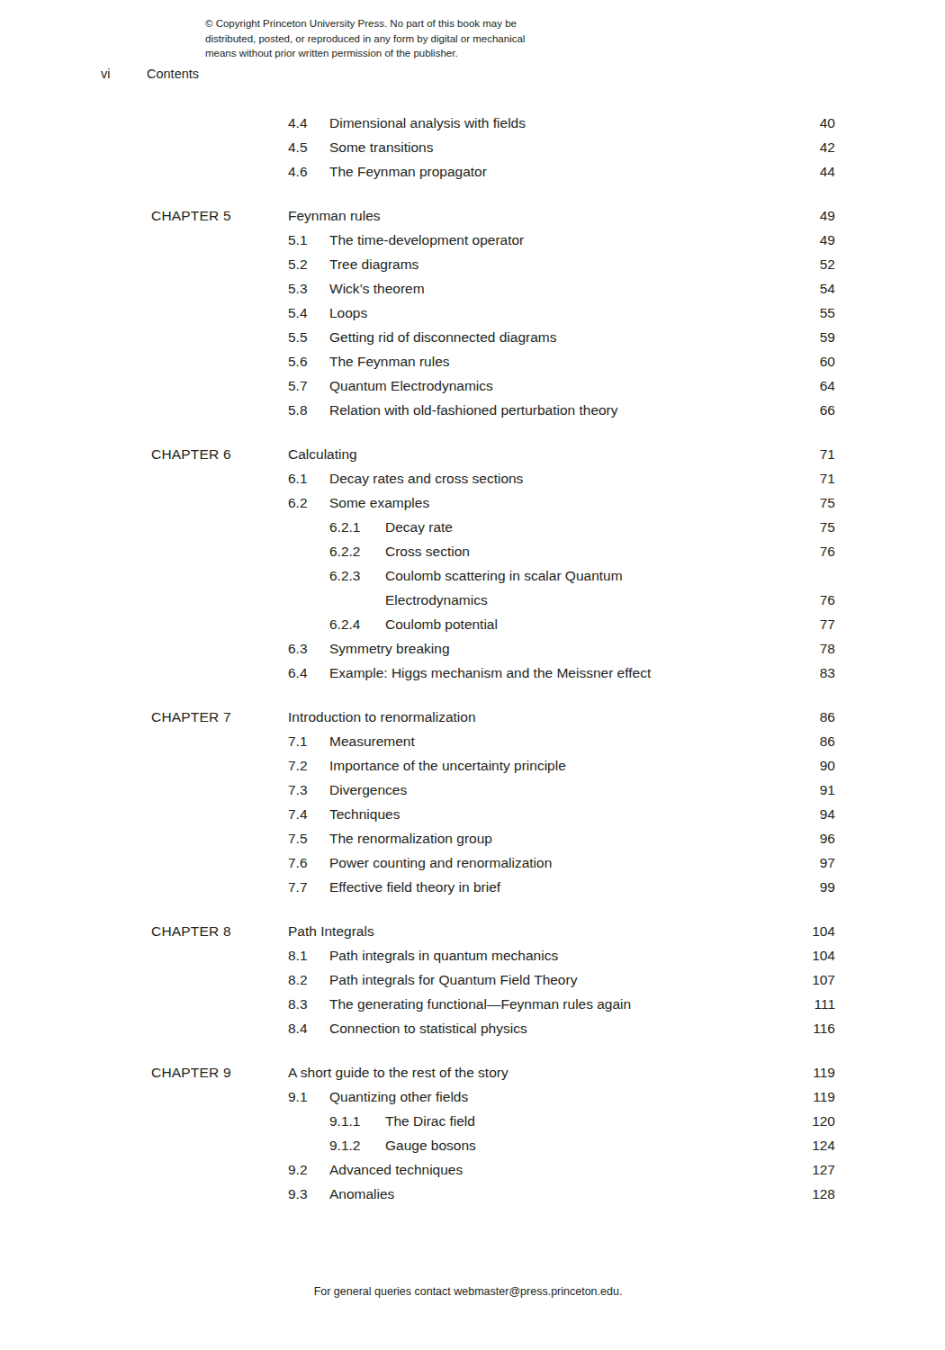© Copyright Princeton University Press. No part of this book may be
distributed, posted, or reproduced in any form by digital or mechanical
means without prior written permission of the publisher.
vi
Contents
4.4 Dimensional analysis with fields 40
4.5 Some transitions 42
4.6 The Feynman propagator 44
CHAPTER 5 Feynman rules 49
5.1 The time-development operator 49
5.2 Tree diagrams 52
5.3 Wick’s theorem 54
5.4 Loops 55
5.5 Getting rid of disconnected diagrams 59
5.6 The Feynman rules 60
5.7 Quantum Electrodynamics 64
5.8 Relation with old-fashioned perturbation theory 66
CHAPTER 6 Calculating 71
6.1 Decay rates and cross sections 71
6.2 Some examples 75
6.2.1 Decay rate 75
6.2.2 Cross section 76
6.2.3 Coulomb scattering in scalar Quantum
Electrodynamics 76
6.2.4 Coulomb potential 77
6.3 Symmetry breaking 78
6.4 Example: Higgs mechanism and the Meissner effect 83
CHAPTER 7 Introduction to renormalization 86
7.1 Measurement 86
7.2 Importance of the uncertainty principle 90
7.3 Divergences 91
7.4 Techniques 94
7.5 The renormalization group 96
7.6 Power counting and renormalization 97
7.7 Effective field theory in brief 99
CHAPTER 8 Path Integrals 104
8.1 Path integrals in quantum mechanics 104
8.2 Path integrals for Quantum Field Theory 107
8.3 The generating functional—Feynman rules again 111
8.4 Connection to statistical physics 116
CHAPTER 9 A short guide to the rest of the story 119
9.1 Quantizing other fields 119
9.1.1 The Dirac field 120
9.1.2 Gauge bosons 124
9.2 Advanced techniques 127
9.3 Anomalies 128
For general queries contact webmaster@press.princeton.edu.